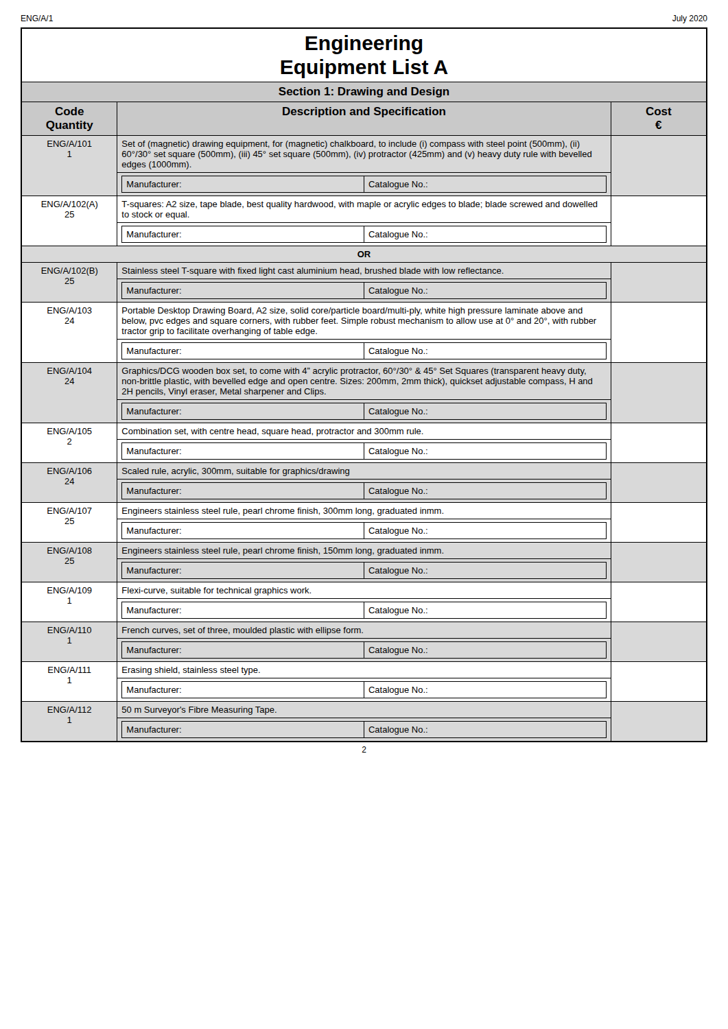ENG/A/1 July 2020
| Engineering Equipment List A |
| Section 1: Drawing and Design |
| Code Quantity | Description and Specification | Cost € |
| ENG/A/101 1 | Set of (magnetic) drawing equipment, for (magnetic) chalkboard, to include (i) compass with steel point (500mm), (ii) 60°/30° set square (500mm), (iii) 45° set square (500mm), (iv) protractor (425mm) and (v) heavy duty rule with bevelled edges (1000mm). | |
| / Manufacturer: / Catalogue No.: / |
| ENG/A/102(A) 25 | T-squares: A2 size, tape blade, best quality hardwood, with maple or acrylic edges to blade; blade screwed and dowelled to stock or equal. | |
| / Manufacturer: / Catalogue No.: / |
| OR |
| ENG/A/102(B) 25 | Stainless steel T-square with fixed light cast aluminium head, brushed blade with low reflectance. | |
| / Manufacturer: / Catalogue No.: / |
| ENG/A/103 24 | Portable Desktop Drawing Board, A2 size, solid core/particle board/multi-ply, white high pressure laminate above and below, pvc edges and square corners, with rubber feet. Simple robust mechanism to allow use at 0° and 20°, with rubber tractor grip to facilitate overhanging of table edge. | |
| / Manufacturer: / Catalogue No.: / |
| ENG/A/104 24 | Graphics/DCG wooden box set, to come with 4” acrylic protractor, 60°/30° & 45° Set Squares (transparent heavy duty, non-brittle plastic, with bevelled edge and open centre. Sizes: 200mm, 2mm thick), quickset adjustable compass, H and 2H pencils, Vinyl eraser, Metal sharpener and Clips. | |
| / Manufacturer: / Catalogue No.: / |
| ENG/A/105 2 | Combination set, with centre head, square head, protractor and 300mm rule. | |
| / Manufacturer: / Catalogue No.: / |
| ENG/A/106 24 | Scaled rule, acrylic, 300mm, suitable for graphics/drawing | |
| / Manufacturer: / Catalogue No.: / |
| ENG/A/107 25 | Engineers stainless steel rule, pearl chrome finish, 300mm long, graduated inmm. | |
| / Manufacturer: / Catalogue No.: / |
| ENG/A/108 25 | Engineers stainless steel rule, pearl chrome finish, 150mm long, graduated inmm. | |
| / Manufacturer: / Catalogue No.: / |
| ENG/A/109 1 | Flexi-curve, suitable for technical graphics work. | |
| / Manufacturer: / Catalogue No.: / |
| ENG/A/110 1 | French curves, set of three, moulded plastic with ellipse form. | |
| / Manufacturer: / Catalogue No.: / |
| ENG/A/111 1 | Erasing shield, stainless steel type. | |
| / Manufacturer: / Catalogue No.: / |
| ENG/A/112 1 | 50 m Surveyor's Fibre Measuring Tape. | |
| / Manufacturer: / Catalogue No.: / |
2